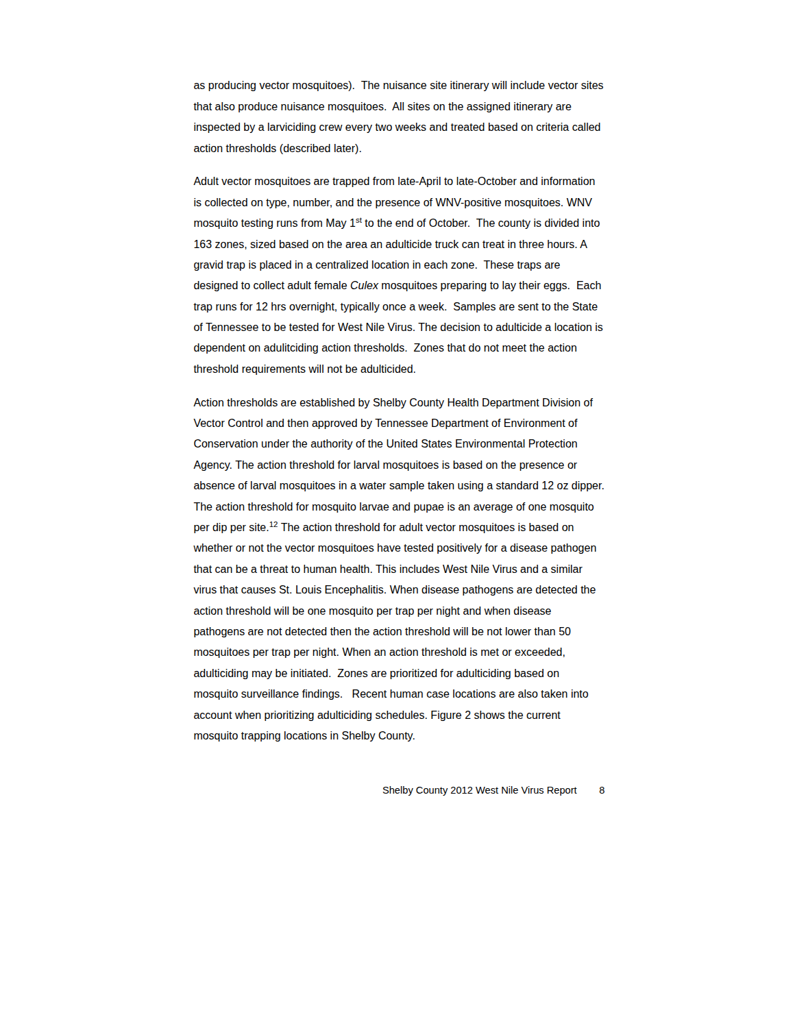as producing vector mosquitoes). The nuisance site itinerary will include vector sites that also produce nuisance mosquitoes. All sites on the assigned itinerary are inspected by a larviciding crew every two weeks and treated based on criteria called action thresholds (described later).
Adult vector mosquitoes are trapped from late-April to late-October and information is collected on type, number, and the presence of WNV-positive mosquitoes. WNV mosquito testing runs from May 1st to the end of October. The county is divided into 163 zones, sized based on the area an adulticide truck can treat in three hours. A gravid trap is placed in a centralized location in each zone. These traps are designed to collect adult female Culex mosquitoes preparing to lay their eggs. Each trap runs for 12 hrs overnight, typically once a week. Samples are sent to the State of Tennessee to be tested for West Nile Virus. The decision to adulticide a location is dependent on adulitciding action thresholds. Zones that do not meet the action threshold requirements will not be adulticided.
Action thresholds are established by Shelby County Health Department Division of Vector Control and then approved by Tennessee Department of Environment of Conservation under the authority of the United States Environmental Protection Agency. The action threshold for larval mosquitoes is based on the presence or absence of larval mosquitoes in a water sample taken using a standard 12 oz dipper. The action threshold for mosquito larvae and pupae is an average of one mosquito per dip per site.12 The action threshold for adult vector mosquitoes is based on whether or not the vector mosquitoes have tested positively for a disease pathogen that can be a threat to human health. This includes West Nile Virus and a similar virus that causes St. Louis Encephalitis. When disease pathogens are detected the action threshold will be one mosquito per trap per night and when disease pathogens are not detected then the action threshold will be not lower than 50 mosquitoes per trap per night. When an action threshold is met or exceeded, adulticiding may be initiated. Zones are prioritized for adulticiding based on mosquito surveillance findings. Recent human case locations are also taken into account when prioritizing adulticiding schedules. Figure 2 shows the current mosquito trapping locations in Shelby County.
Shelby County 2012 West Nile Virus Report 8